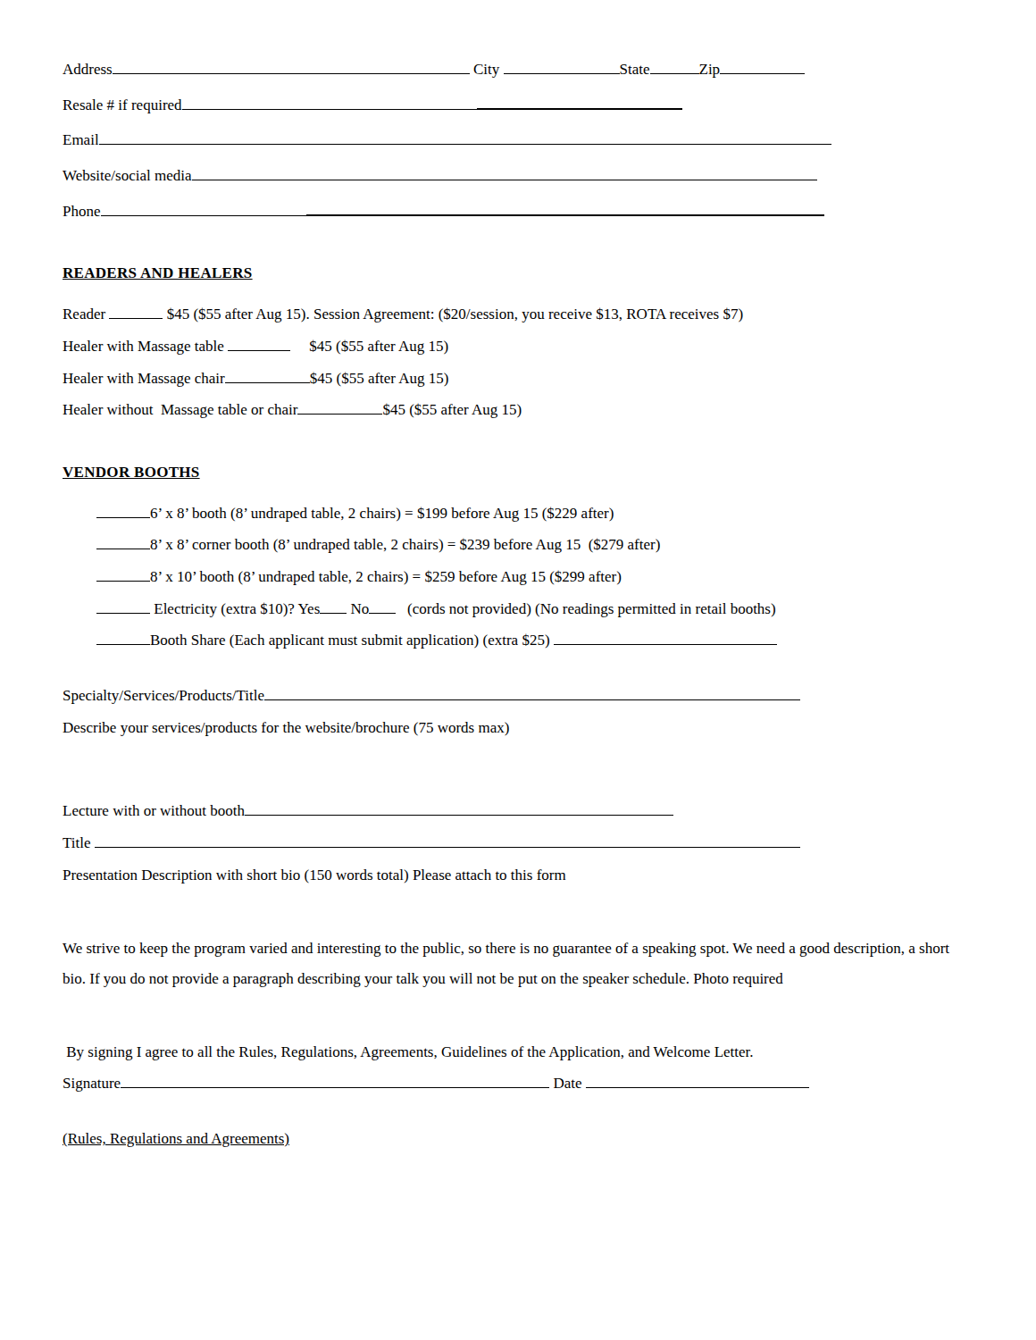Address City State Zip
Resale # if required
Email
Website/social media
Phone
READERS AND HEALERS
Reader $45 ($55 after Aug 15). Session Agreement: ($20/session, you receive $13, ROTA receives $7)
Healer with Massage table $45 ($55 after Aug 15)
Healer with Massage chair $45 ($55 after Aug 15)
Healer without Massage table or chair $45 ($55 after Aug 15)
VENDOR BOOTHS
6’ x 8’ booth (8’ undraped table, 2 chairs) = $199 before Aug 15 ($229 after)
8’ x 8’ corner booth (8’ undraped table, 2 chairs) = $239 before Aug 15 ($279 after)
8’ x 10’ booth (8’ undraped table, 2 chairs) = $259 before Aug 15 ($299 after)
Electricity (extra $10)? Yes No (cords not provided) (No readings permitted in retail booths)
Booth Share (Each applicant must submit application) (extra $25)
Specialty/Services/Products/Title
Describe your services/products for the website/brochure (75 words max)
Lecture with or without booth
Title
Presentation Description with short bio (150 words total) Please attach to this form
We strive to keep the program varied and interesting to the public, so there is no guarantee of a speaking spot. We need a good description, a short bio. If you do not provide a paragraph describing your talk you will not be put on the speaker schedule. Photo required
By signing I agree to all the Rules, Regulations, Agreements, Guidelines of the Application, and Welcome Letter.
Signature Date
(Rules, Regulations and Agreements)